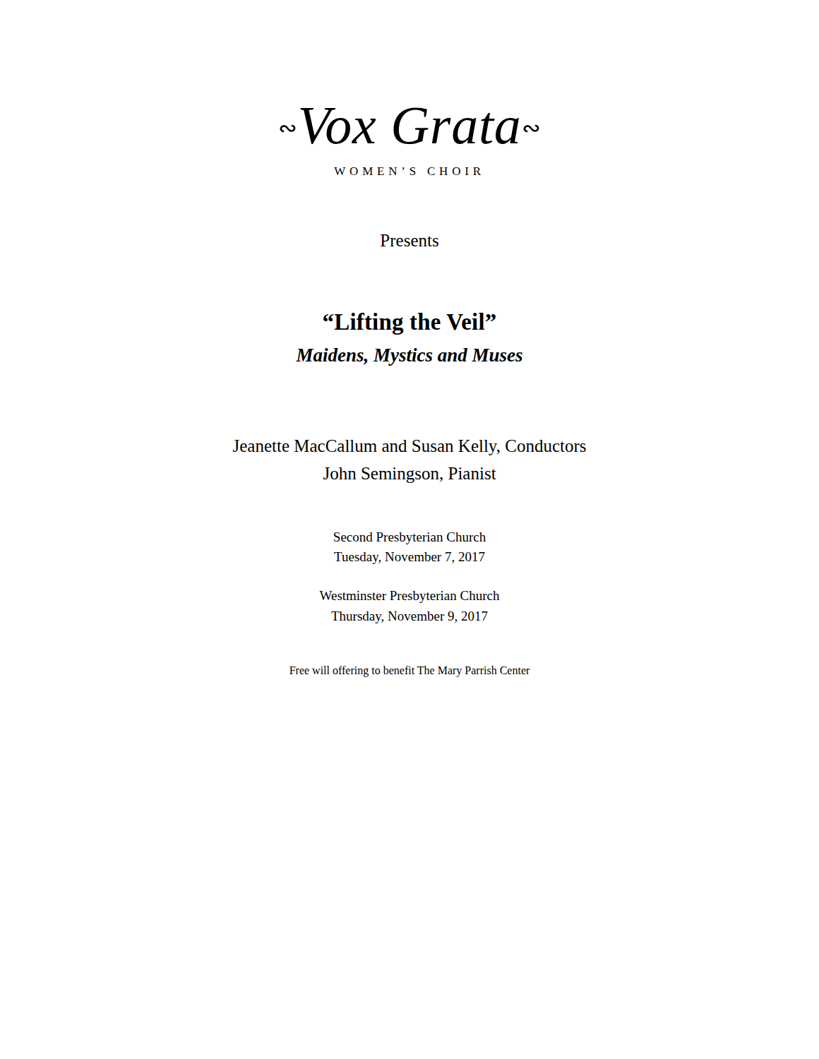∾Vox Grata∾
Women’s Choir
Presents
“Lifting the Veil”
Maidens, Mystics and Muses
Jeanette MacCallum and Susan Kelly, Conductors
John Semingson, Pianist
Second Presbyterian Church
Tuesday, November 7, 2017
Westminster Presbyterian Church
Thursday, November 9, 2017
Free will offering to benefit The Mary Parrish Center